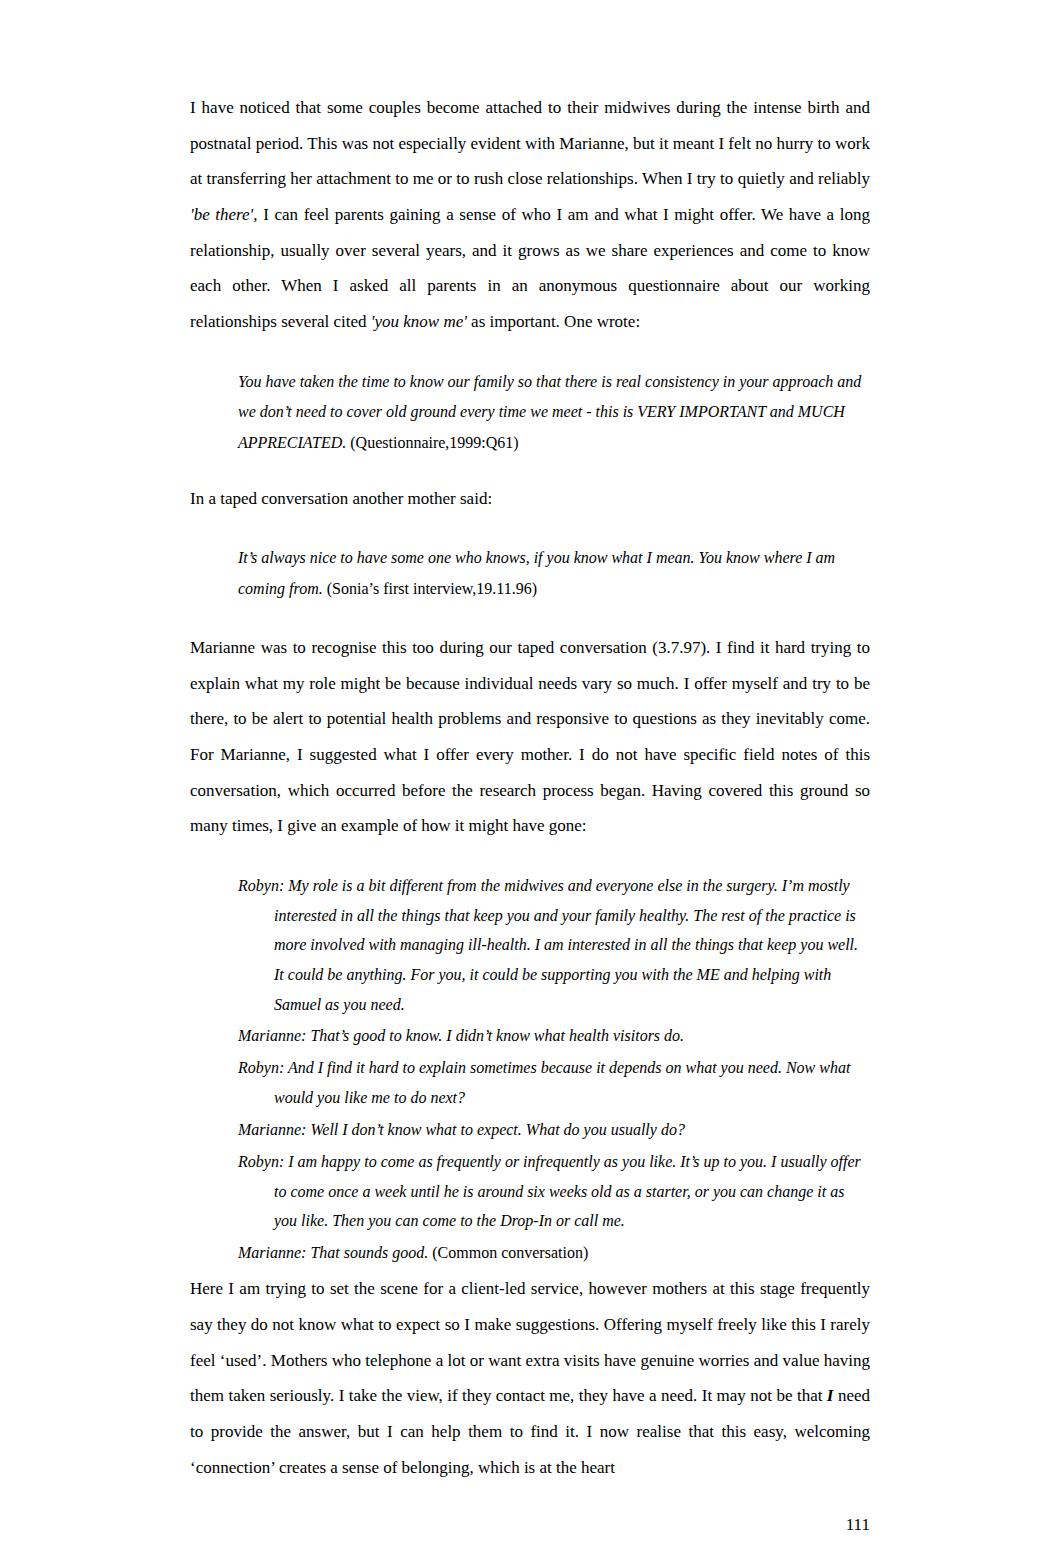I have noticed that some couples become attached to their midwives during the intense birth and postnatal period. This was not especially evident with Marianne, but it meant I felt no hurry to work at transferring her attachment to me or to rush close relationships. When I try to quietly and reliably 'be there', I can feel parents gaining a sense of who I am and what I might offer. We have a long relationship, usually over several years, and it grows as we share experiences and come to know each other. When I asked all parents in an anonymous questionnaire about our working relationships several cited 'you know me' as important. One wrote:
You have taken the time to know our family so that there is real consistency in your approach and we don’t need to cover old ground every time we meet - this is VERY IMPORTANT and MUCH APPRECIATED. (Questionnaire,1999:Q61)
In a taped conversation another mother said:
It’s always nice to have some one who knows, if you know what I mean. You know where I am coming from. (Sonia’s first interview,19.11.96)
Marianne was to recognise this too during our taped conversation (3.7.97). I find it hard trying to explain what my role might be because individual needs vary so much. I offer myself and try to be there, to be alert to potential health problems and responsive to questions as they inevitably come. For Marianne, I suggested what I offer every mother. I do not have specific field notes of this conversation, which occurred before the research process began. Having covered this ground so many times, I give an example of how it might have gone:
Robyn: My role is a bit different from the midwives and everyone else in the surgery. I’m mostly interested in all the things that keep you and your family healthy. The rest of the practice is more involved with managing ill-health. I am interested in all the things that keep you well. It could be anything. For you, it could be supporting you with the ME and helping with Samuel as you need.
Marianne: That’s good to know. I didn’t know what health visitors do.
Robyn: And I find it hard to explain sometimes because it depends on what you need. Now what would you like me to do next?
Marianne: Well I don’t know what to expect. What do you usually do?
Robyn: I am happy to come as frequently or infrequently as you like. It’s up to you. I usually offer to come once a week until he is around six weeks old as a starter, or you can change it as you like. Then you can come to the Drop-In or call me.
Marianne: That sounds good. (Common conversation)
Here I am trying to set the scene for a client-led service, however mothers at this stage frequently say they do not know what to expect so I make suggestions. Offering myself freely like this I rarely feel ‘used’. Mothers who telephone a lot or want extra visits have genuine worries and value having them taken seriously. I take the view, if they contact me, they have a need. It may not be that I need to provide the answer, but I can help them to find it. I now realise that this easy, welcoming ‘connection’ creates a sense of belonging, which is at the heart
111